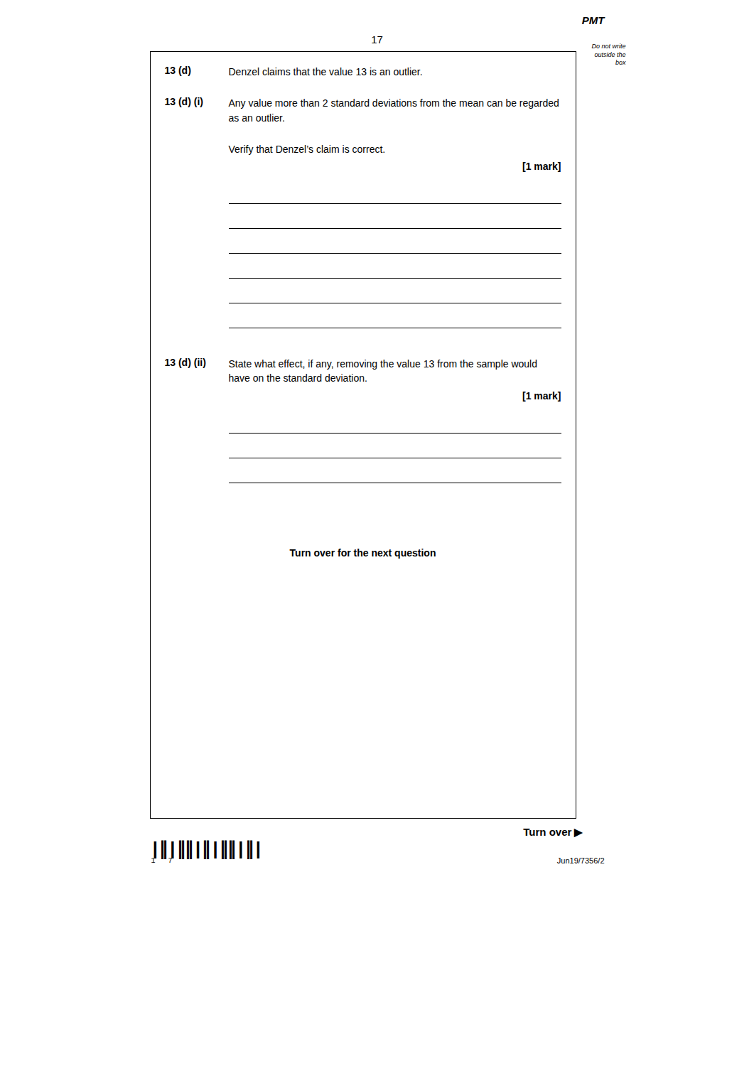PMT
17
Do not write
outside the
box
13 (d)
Denzel claims that the value 13 is an outlier.
13 (d) (i)
Any value more than 2 standard deviations from the mean can be regarded as an outlier.
Verify that Denzel’s claim is correct.
[1 mark]
13 (d) (ii)
State what effect, if any, removing the value 13 from the sample would have on the standard deviation.
[1 mark]
Turn over for the next question
Turn over ▶
|∥|∥∥|∥|∥∥|∥|
1 7
Jun19/7356/2